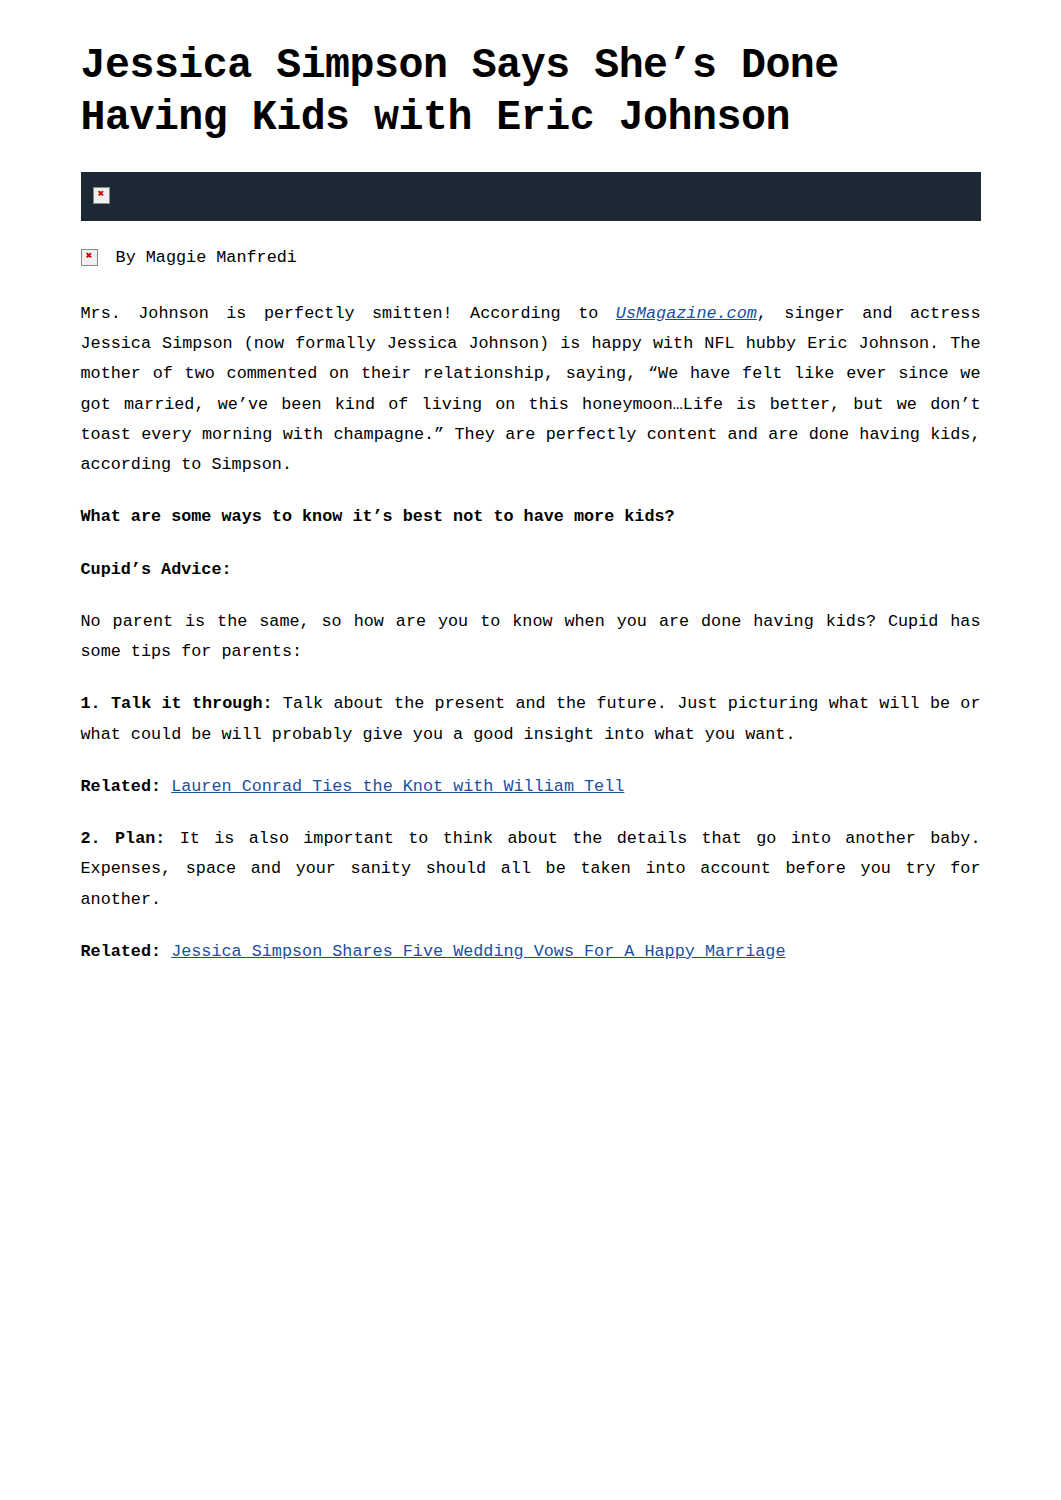Jessica Simpson Says She’s Done Having Kids with Eric Johnson
✖
✖ By Maggie Manfredi
Mrs. Johnson is perfectly smitten! According to UsMagazine.com, singer and actress Jessica Simpson (now formally Jessica Johnson) is happy with NFL hubby Eric Johnson. The mother of two commented on their relationship, saying, “We have felt like ever since we got married, we’ve been kind of living on this honeymoon…Life is better, but we don’t toast every morning with champagne.” They are perfectly content and are done having kids, according to Simpson.
What are some ways to know it’s best not to have more kids?
Cupid’s Advice:
No parent is the same, so how are you to know when you are done having kids? Cupid has some tips for parents:
1. Talk it through: Talk about the present and the future. Just picturing what will be or what could be will probably give you a good insight into what you want.
Related: Lauren Conrad Ties the Knot with William Tell
2. Plan: It is also important to think about the details that go into another baby. Expenses, space and your sanity should all be taken into account before you try for another.
Related: Jessica Simpson Shares Five Wedding Vows For A Happy Marriage